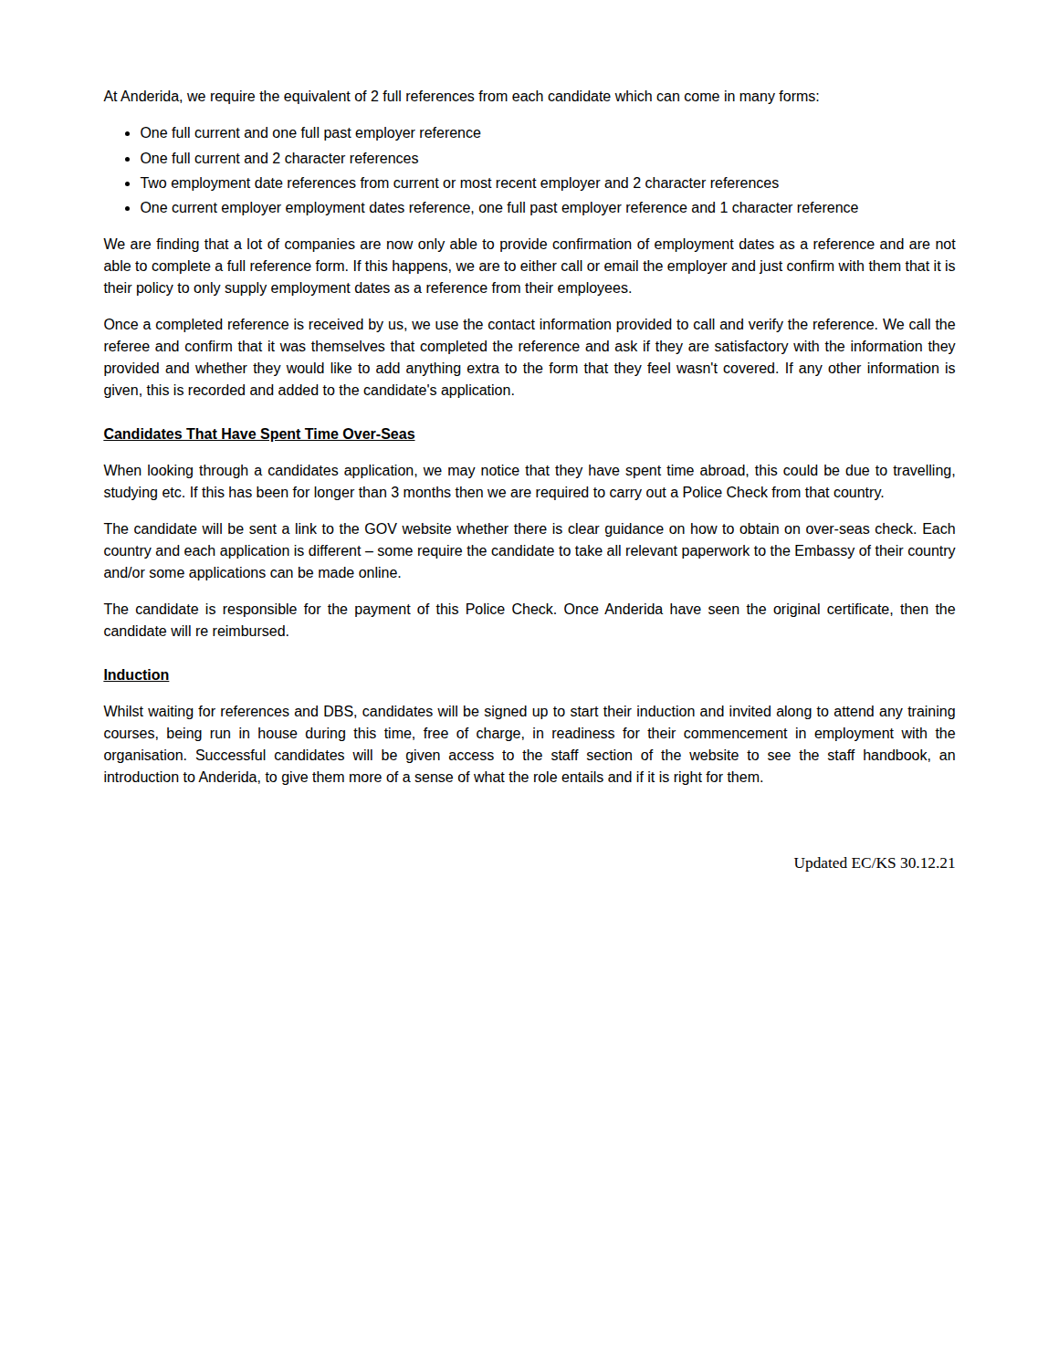At Anderida, we require the equivalent of 2 full references from each candidate which can come in many forms:
One full current and one full past employer reference
One full current and 2 character references
Two employment date references from current or most recent employer and 2 character references
One current employer employment dates reference, one full past employer reference and 1 character reference
We are finding that a lot of companies are now only able to provide confirmation of employment dates as a reference and are not able to complete a full reference form. If this happens, we are to either call or email the employer and just confirm with them that it is their policy to only supply employment dates as a reference from their employees.
Once a completed reference is received by us, we use the contact information provided to call and verify the reference. We call the referee and confirm that it was themselves that completed the reference and ask if they are satisfactory with the information they provided and whether they would like to add anything extra to the form that they feel wasn't covered. If any other information is given, this is recorded and added to the candidate's application.
Candidates That Have Spent Time Over-Seas
When looking through a candidates application, we may notice that they have spent time abroad, this could be due to travelling, studying etc. If this has been for longer than 3 months then we are required to carry out a Police Check from that country.
The candidate will be sent a link to the GOV website whether there is clear guidance on how to obtain on over-seas check. Each country and each application is different – some require the candidate to take all relevant paperwork to the Embassy of their country and/or some applications can be made online.
The candidate is responsible for the payment of this Police Check. Once Anderida have seen the original certificate, then the candidate will re reimbursed.
Induction
Whilst waiting for references and DBS, candidates will be signed up to start their induction and invited along to attend any training courses, being run in house during this time, free of charge, in readiness for their commencement in employment with the organisation. Successful candidates will be given access to the staff section of the website to see the staff handbook, an introduction to Anderida, to give them more of a sense of what the role entails and if it is right for them.
Updated EC/KS 30.12.21